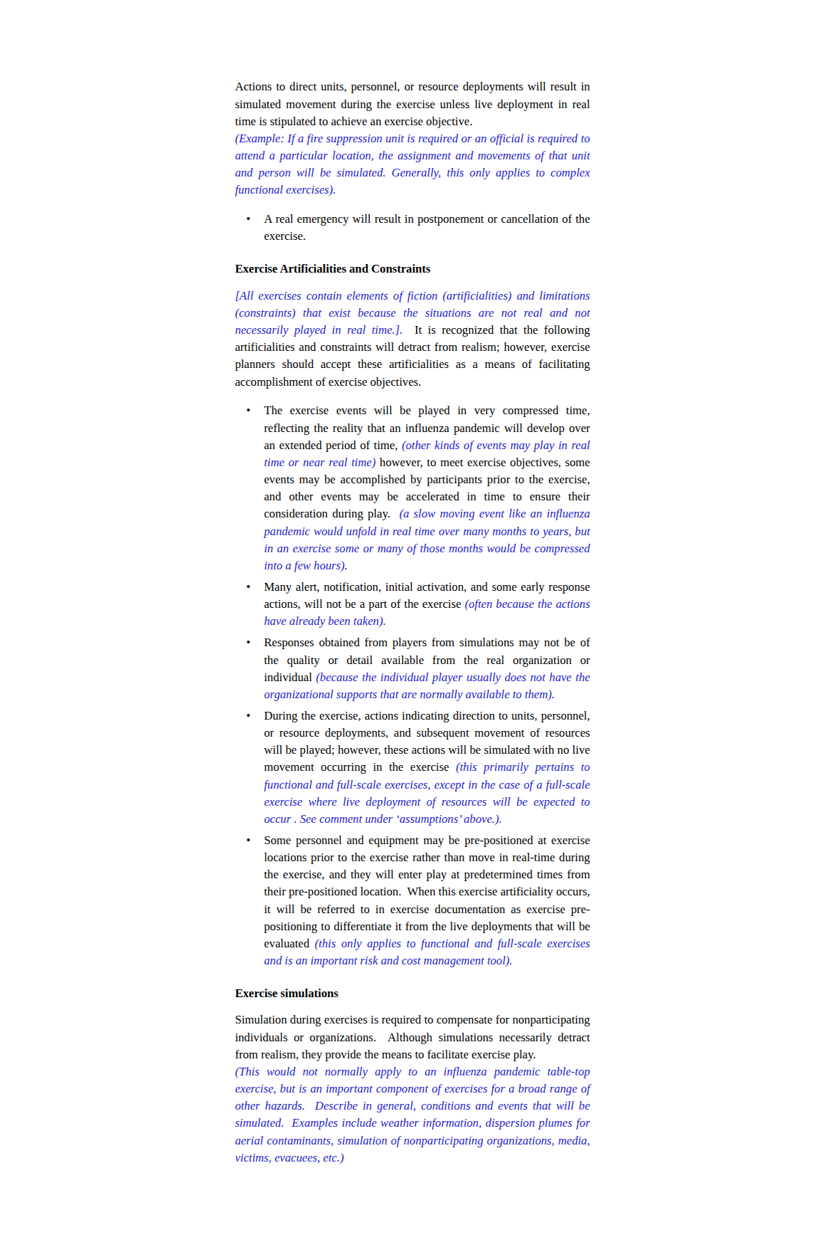Actions to direct units, personnel, or resource deployments will result in simulated movement during the exercise unless live deployment in real time is stipulated to achieve an exercise objective.
(Example: If a fire suppression unit is required or an official is required to attend a particular location, the assignment and movements of that unit and person will be simulated. Generally, this only applies to complex functional exercises).
A real emergency will result in postponement or cancellation of the exercise.
Exercise Artificialities and Constraints
[All exercises contain elements of fiction (artificialities) and limitations (constraints) that exist because the situations are not real and not necessarily played in real time.]. It is recognized that the following artificialities and constraints will detract from realism; however, exercise planners should accept these artificialities as a means of facilitating accomplishment of exercise objectives.
The exercise events will be played in very compressed time, reflecting the reality that an influenza pandemic will develop over an extended period of time, (other kinds of events may play in real time or near real time) however, to meet exercise objectives, some events may be accomplished by participants prior to the exercise, and other events may be accelerated in time to ensure their consideration during play. (a slow moving event like an influenza pandemic would unfold in real time over many months to years, but in an exercise some or many of those months would be compressed into a few hours).
Many alert, notification, initial activation, and some early response actions, will not be a part of the exercise (often because the actions have already been taken).
Responses obtained from players from simulations may not be of the quality or detail available from the real organization or individual (because the individual player usually does not have the organizational supports that are normally available to them).
During the exercise, actions indicating direction to units, personnel, or resource deployments, and subsequent movement of resources will be played; however, these actions will be simulated with no live movement occurring in the exercise (this primarily pertains to functional and full-scale exercises, except in the case of a full-scale exercise where live deployment of resources will be expected to occur . See comment under ‘assumptions’ above.).
Some personnel and equipment may be pre-positioned at exercise locations prior to the exercise rather than move in real-time during the exercise, and they will enter play at predetermined times from their pre-positioned location. When this exercise artificiality occurs, it will be referred to in exercise documentation as exercise pre-positioning to differentiate it from the live deployments that will be evaluated (this only applies to functional and full-scale exercises and is an important risk and cost management tool).
Exercise simulations
Simulation during exercises is required to compensate for nonparticipating individuals or organizations. Although simulations necessarily detract from realism, they provide the means to facilitate exercise play.
(This would not normally apply to an influenza pandemic table-top exercise, but is an important component of exercises for a broad range of other hazards. Describe in general, conditions and events that will be simulated. Examples include weather information, dispersion plumes for aerial contaminants, simulation of nonparticipating organizations, media, victims, evacuees, etc.)